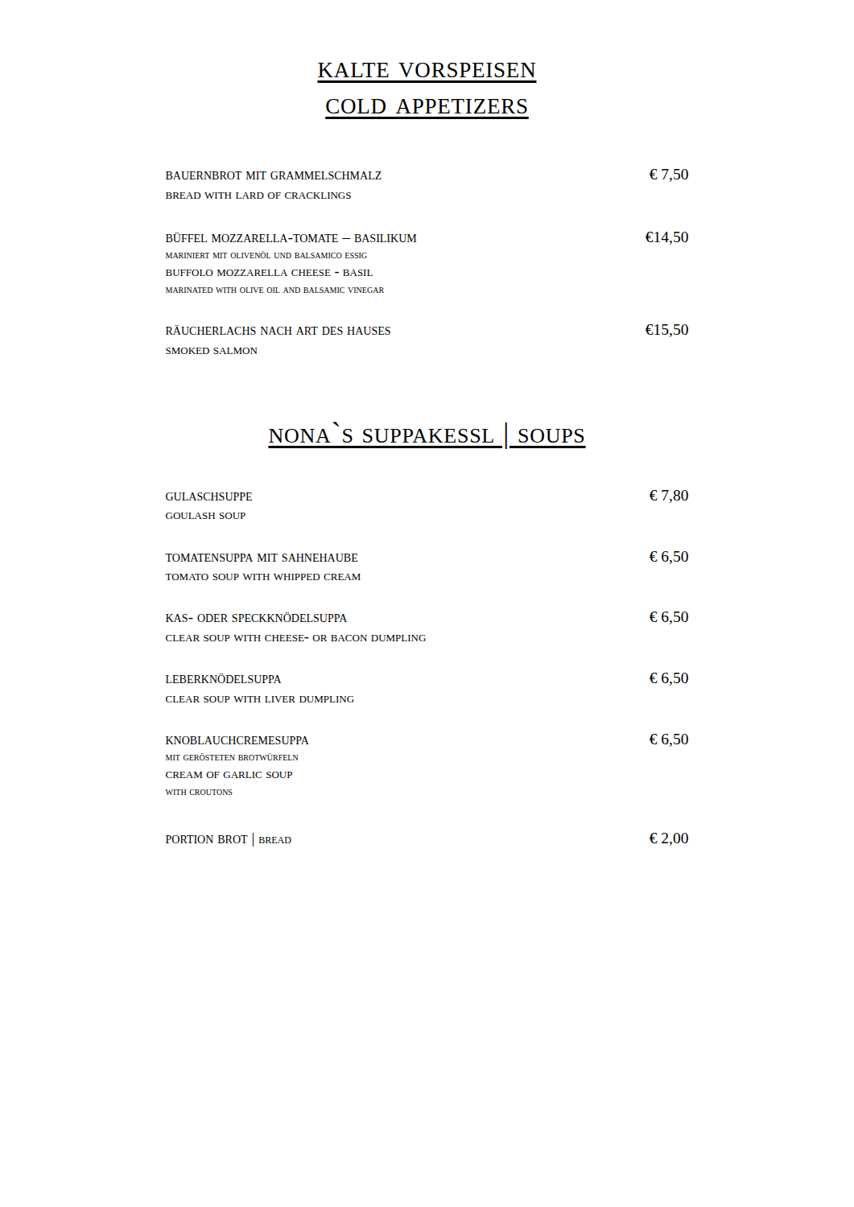Kalte Vorspeisen cold appetizers
Bauernbrot mit Grammelschmalz
Bread with lard of cracklings
€ 7,50
Büffel Mozzarella-Tomate – Basilikum
mariniert mit Olivenöl und Balsamico Essig
Buffolo mozzarella cheese - basil
marinated with olive oil and balsamic vinegar
€14,50
Räucherlachs nach Art des Hauses
Smoked salmon
€15,50
Nona`s Suppakessl | soups
Gulaschsuppe
Goulash Soup
€ 7,80
Tomatensuppa mit Sahnehaube
Tomato soup with whipped cream
€ 6,50
Kas- oder Speckknödelsuppa
Clear soup with cheese- or bacon dumpling
€ 6,50
Leberknödelsuppa
Clear soup with liver dumpling
€ 6,50
Knoblauchcremesuppa
mit gerösteten Brotwürfeln
Cream of garlic soup
with croutons
€ 6,50
Portion Brot | bread
€ 2,00